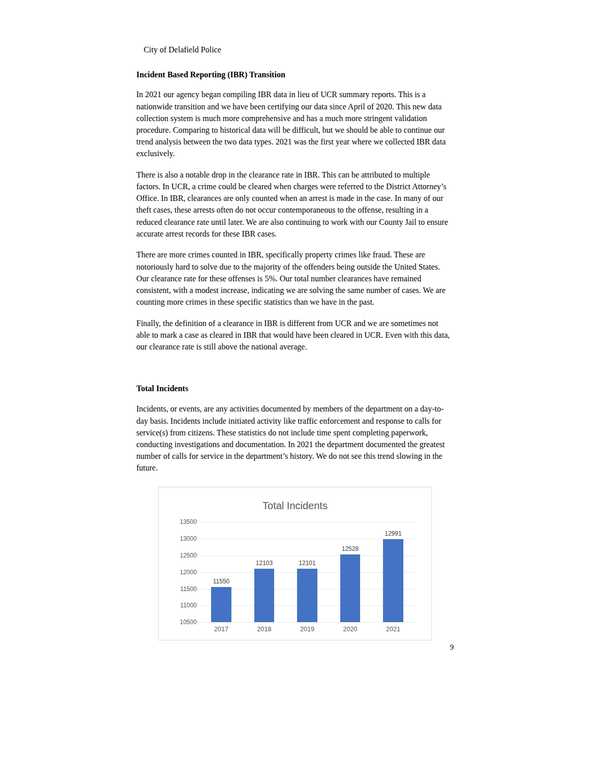City of Delafield Police
Incident Based Reporting (IBR) Transition
In 2021 our agency began compiling IBR data in lieu of UCR summary reports. This is a nationwide transition and we have been certifying our data since April of 2020. This new data collection system is much more comprehensive and has a much more stringent validation procedure. Comparing to historical data will be difficult, but we should be able to continue our trend analysis between the two data types. 2021 was the first year where we collected IBR data exclusively.
There is also a notable drop in the clearance rate in IBR. This can be attributed to multiple factors. In UCR, a crime could be cleared when charges were referred to the District Attorney’s Office. In IBR, clearances are only counted when an arrest is made in the case. In many of our theft cases, these arrests often do not occur contemporaneous to the offense, resulting in a reduced clearance rate until later. We are also continuing to work with our County Jail to ensure accurate arrest records for these IBR cases.
There are more crimes counted in IBR, specifically property crimes like fraud. These are notoriously hard to solve due to the majority of the offenders being outside the United States. Our clearance rate for these offenses is 5%. Our total number clearances have remained consistent, with a modest increase, indicating we are solving the same number of cases. We are counting more crimes in these specific statistics than we have in the past.
Finally, the definition of a clearance in IBR is different from UCR and we are sometimes not able to mark a case as cleared in IBR that would have been cleared in UCR. Even with this data, our clearance rate is still above the national average.
Total Incidents
Incidents, or events, are any activities documented by members of the department on a day-to-day basis. Incidents include initiated activity like traffic enforcement and response to calls for service(s) from citizens. These statistics do not include time spent completing paperwork, conducting investigations and documentation. In 2021 the department documented the greatest number of calls for service in the department’s history. We do not see this trend slowing in the future.
Total Incidents
13500
13000
12500
12000
11500
11000
10500
11550
12103
12101
12528
12991
2017
2018
2019
2020
2021
9